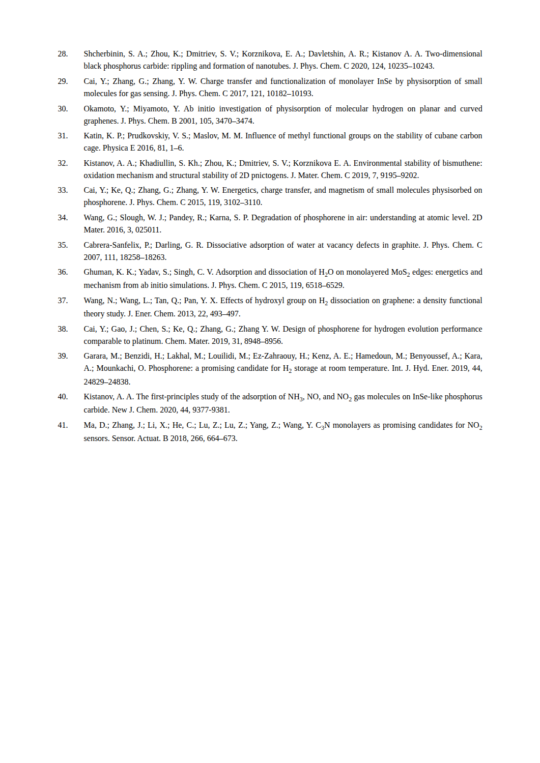Shcherbinin, S. A.; Zhou, K.; Dmitriev, S. V.; Korznikova, E. A.; Davletshin, A. R.; Kistanov A. A. Two-dimensional black phosphorus carbide: rippling and formation of nanotubes. J. Phys. Chem. C 2020, 124, 10235–10243.
Cai, Y.; Zhang, G.; Zhang, Y. W. Charge transfer and functionalization of monolayer InSe by physisorption of small molecules for gas sensing. J. Phys. Chem. C 2017, 121, 10182–10193.
Okamoto, Y.; Miyamoto, Y. Ab initio investigation of physisorption of molecular hydrogen on planar and curved graphenes. J. Phys. Chem. B 2001, 105, 3470–3474.
Katin, K. P.; Prudkovskiy, V. S.; Maslov, M. M. Influence of methyl functional groups on the stability of cubane carbon cage. Physica E 2016, 81, 1–6.
Kistanov, A. A.; Khadiullin, S. Kh.; Zhou, K.; Dmitriev, S. V.; Korznikova E. A. Environmental stability of bismuthene: oxidation mechanism and structural stability of 2D pnictogens. J. Mater. Chem. C 2019, 7, 9195–9202.
Cai, Y.; Ke, Q.; Zhang, G.; Zhang, Y. W. Energetics, charge transfer, and magnetism of small molecules physisorbed on phosphorene. J. Phys. Chem. C 2015, 119, 3102–3110.
Wang, G.; Slough, W. J.; Pandey, R.; Karna, S. P. Degradation of phosphorene in air: understanding at atomic level. 2D Mater. 2016, 3, 025011.
Cabrera-Sanfelix, P.; Darling, G. R. Dissociative adsorption of water at vacancy defects in graphite. J. Phys. Chem. C 2007, 111, 18258–18263.
Ghuman, K. K.; Yadav, S.; Singh, C. V. Adsorption and dissociation of H2O on monolayered MoS2 edges: energetics and mechanism from ab initio simulations. J. Phys. Chem. C 2015, 119, 6518–6529.
Wang, N.; Wang, L.; Tan, Q.; Pan, Y. X. Effects of hydroxyl group on H2 dissociation on graphene: a density functional theory study. J. Ener. Chem. 2013, 22, 493–497.
Cai, Y.; Gao, J.; Chen, S.; Ke, Q.; Zhang, G.; Zhang Y. W. Design of phosphorene for hydrogen evolution performance comparable to platinum. Chem. Mater. 2019, 31, 8948–8956.
Garara, M.; Benzidi, H.; Lakhal, M.; Louilidi, M.; Ez-Zahraouy, H.; Kenz, A. E.; Hamedoun, M.; Benyoussef, A.; Kara, A.; Mounkachi, O. Phosphorene: a promising candidate for H2 storage at room temperature. Int. J. Hyd. Ener. 2019, 44, 24829–24838.
Kistanov, A. A. The first-principles study of the adsorption of NH3, NO, and NO2 gas molecules on InSe-like phosphorus carbide. New J. Chem. 2020, 44, 9377-9381.
Ma, D.; Zhang, J.; Li, X.; He, C.; Lu, Z.; Lu, Z.; Yang, Z.; Wang, Y. C3N monolayers as promising candidates for NO2 sensors. Sensor. Actuat. B 2018, 266, 664–673.